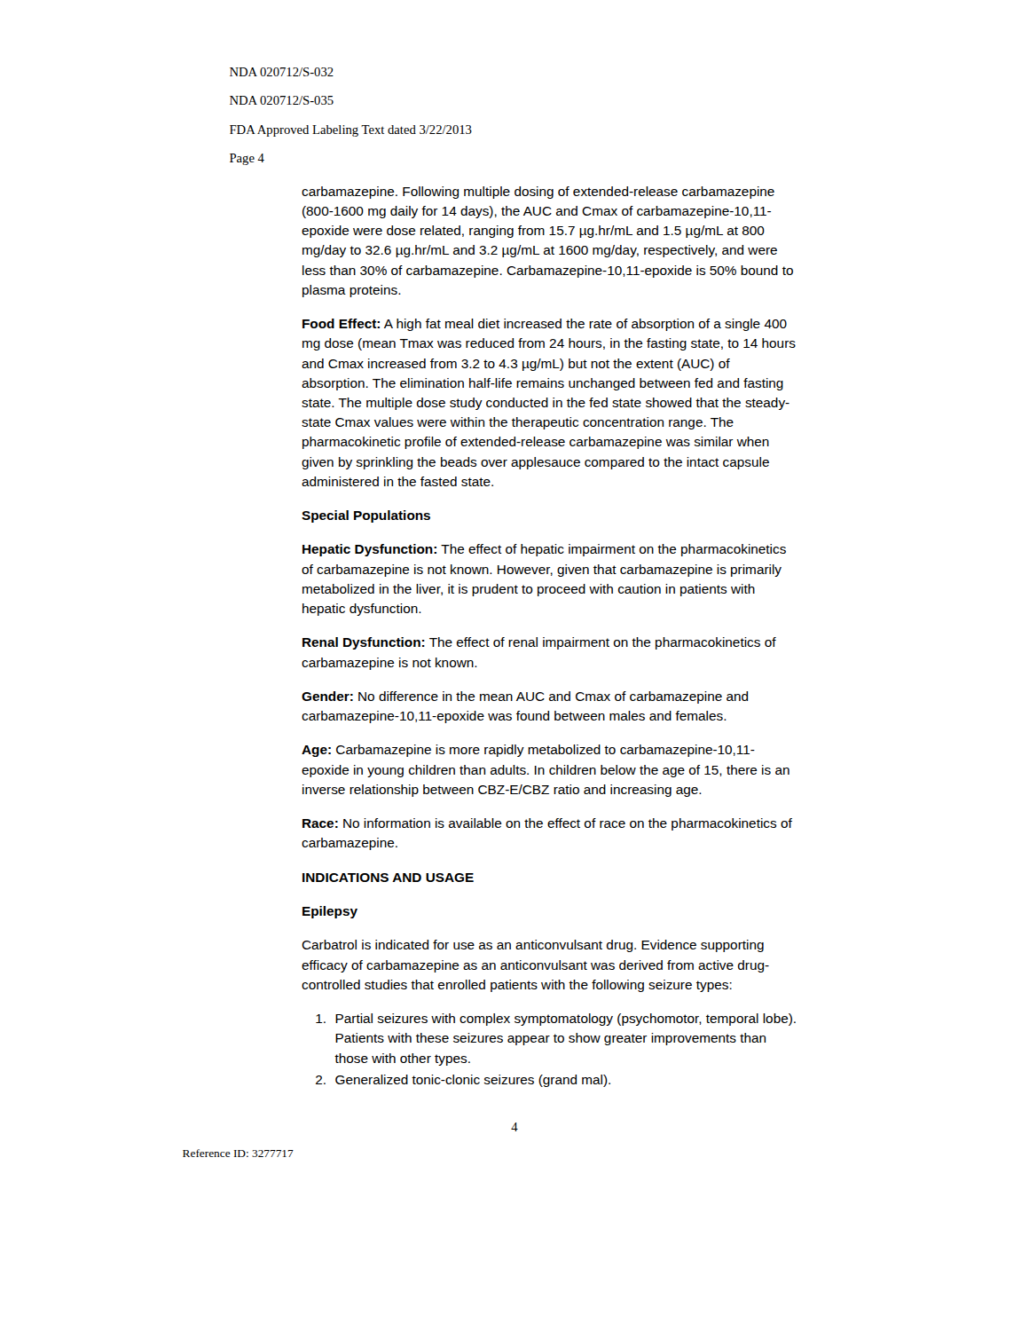NDA 020712/S-032
NDA 020712/S-035
FDA Approved Labeling Text dated 3/22/2013
Page 4
carbamazepine. Following multiple dosing of extended-release carbamazepine (800-1600 mg daily for 14 days), the AUC and Cmax of carbamazepine-10,11-epoxide were dose related, ranging from 15.7 µg.hr/mL and 1.5 µg/mL at 800 mg/day to 32.6 µg.hr/mL and 3.2 µg/mL at 1600 mg/day, respectively, and were less than 30% of carbamazepine. Carbamazepine-10,11-epoxide is 50% bound to plasma proteins.
Food Effect: A high fat meal diet increased the rate of absorption of a single 400 mg dose (mean Tmax was reduced from 24 hours, in the fasting state, to 14 hours and Cmax increased from 3.2 to 4.3 µg/mL) but not the extent (AUC) of absorption. The elimination half-life remains unchanged between fed and fasting state. The multiple dose study conducted in the fed state showed that the steady-state Cmax values were within the therapeutic concentration range. The pharmacokinetic profile of extended-release carbamazepine was similar when given by sprinkling the beads over applesauce compared to the intact capsule administered in the fasted state.
Special Populations
Hepatic Dysfunction: The effect of hepatic impairment on the pharmacokinetics of carbamazepine is not known. However, given that carbamazepine is primarily metabolized in the liver, it is prudent to proceed with caution in patients with hepatic dysfunction.
Renal Dysfunction: The effect of renal impairment on the pharmacokinetics of carbamazepine is not known.
Gender: No difference in the mean AUC and Cmax of carbamazepine and carbamazepine-10,11-epoxide was found between males and females.
Age: Carbamazepine is more rapidly metabolized to carbamazepine-10,11-epoxide in young children than adults. In children below the age of 15, there is an inverse relationship between CBZ-E/CBZ ratio and increasing age.
Race: No information is available on the effect of race on the pharmacokinetics of carbamazepine.
INDICATIONS AND USAGE
Epilepsy
Carbatrol is indicated for use as an anticonvulsant drug. Evidence supporting efficacy of carbamazepine as an anticonvulsant was derived from active drug-controlled studies that enrolled patients with the following seizure types:
Partial seizures with complex symptomatology (psychomotor, temporal lobe). Patients with these seizures appear to show greater improvements than those with other types.
Generalized tonic-clonic seizures (grand mal).
4
Reference ID: 3277717